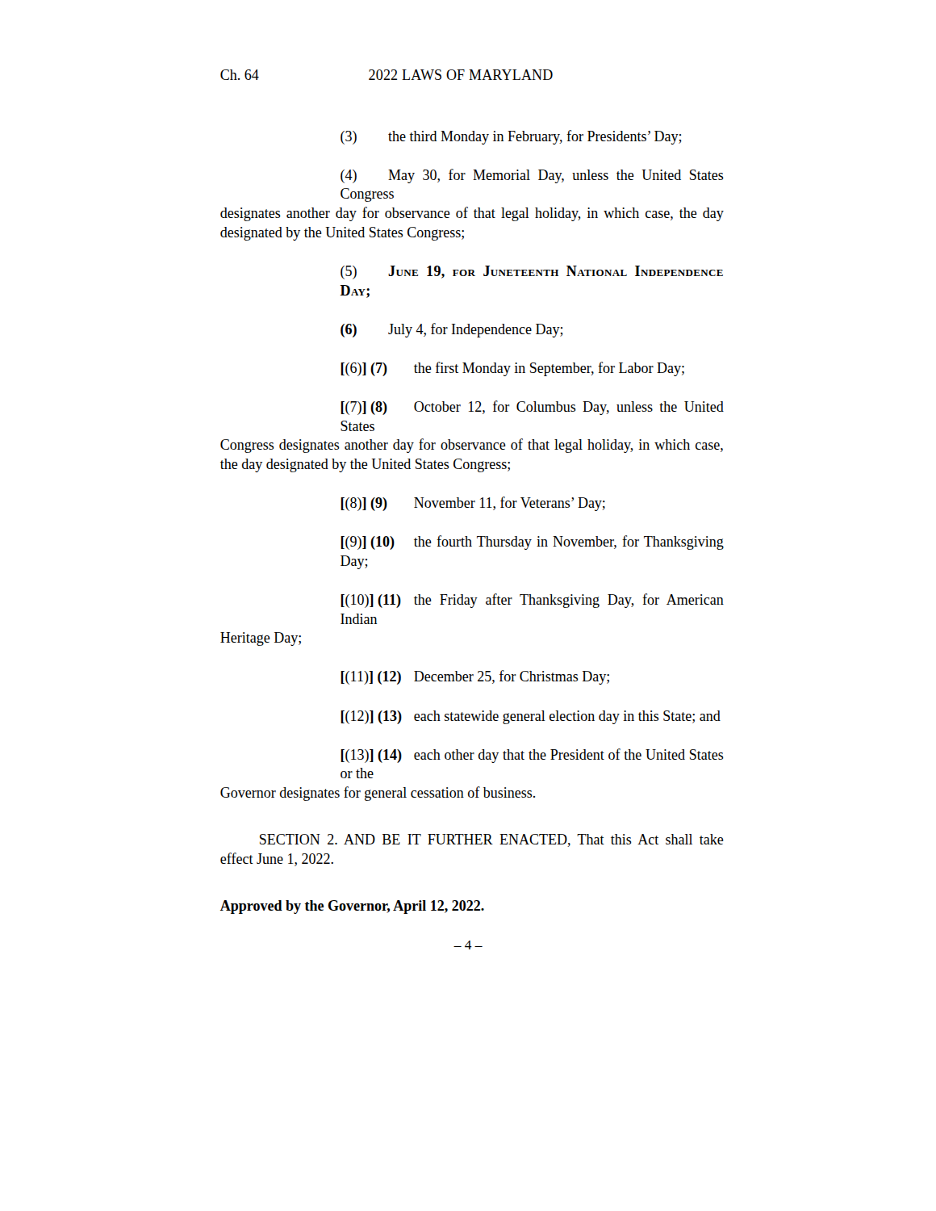Ch. 64
2022 LAWS OF MARYLAND
(3) the third Monday in February, for Presidents’ Day;
(4) May 30, for Memorial Day, unless the United States Congress
designates another day for observance of that legal holiday, in which case, the day designated by the United States Congress;
(5) June 19, for Juneteenth National Independence Day;
(6) July 4, for Independence Day;
[(6)] (7) the first Monday in September, for Labor Day;
[(7)] (8) October 12, for Columbus Day, unless the United States
Congress designates another day for observance of that legal holiday, in which case, the day designated by the United States Congress;
[(8)] (9) November 11, for Veterans’ Day;
[(9)] (10) the fourth Thursday in November, for Thanksgiving Day;
[(10)] (11) the Friday after Thanksgiving Day, for American Indian
Heritage Day;
[(11)] (12) December 25, for Christmas Day;
[(12)] (13) each statewide general election day in this State; and
[(13)] (14) each other day that the President of the United States or the
Governor designates for general cessation of business.
SECTION 2. AND BE IT FURTHER ENACTED, That this Act shall take effect June 1, 2022.
Approved by the Governor, April 12, 2022.
– 4 –